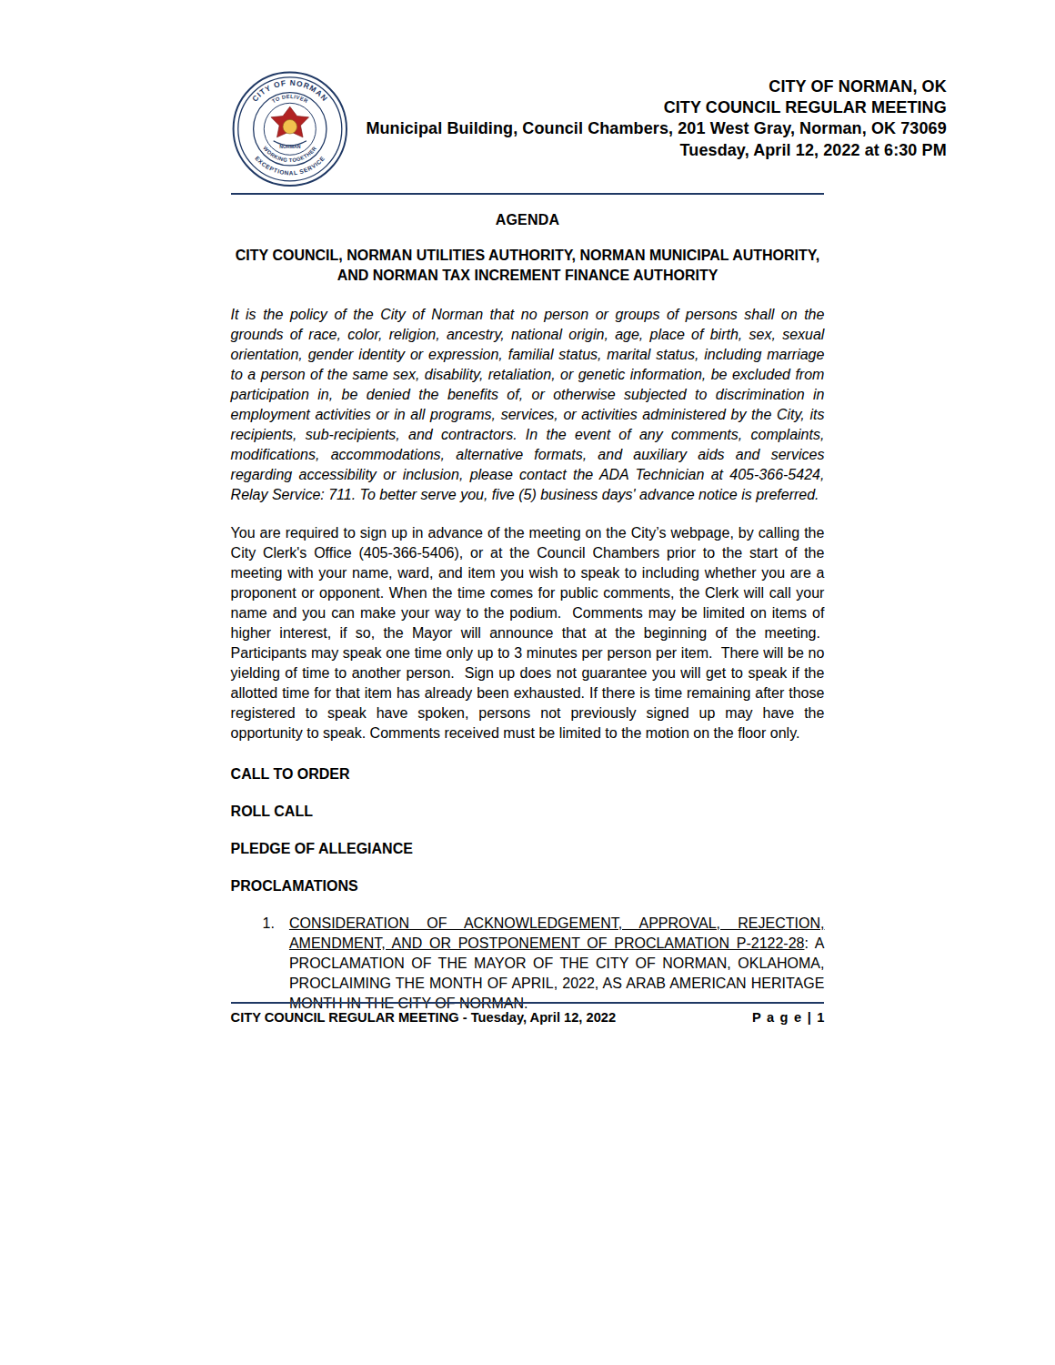CITY OF NORMAN EXCEPTIONAL SERVICE TO DELIVER WORKING TOGETHER NORMAN
CITY OF NORMAN, OK
CITY COUNCIL REGULAR MEETING
Municipal Building, Council Chambers, 201 West Gray, Norman, OK 73069
Tuesday, April 12, 2022 at 6:30 PM
AGENDA
CITY COUNCIL, NORMAN UTILITIES AUTHORITY, NORMAN MUNICIPAL AUTHORITY,
AND NORMAN TAX INCREMENT FINANCE AUTHORITY
It is the policy of the City of Norman that no person or groups of persons shall on the grounds of race, color, religion, ancestry, national origin, age, place of birth, sex, sexual orientation, gender identity or expression, familial status, marital status, including marriage to a person of the same sex, disability, retaliation, or genetic information, be excluded from participation in, be denied the benefits of, or otherwise subjected to discrimination in employment activities or in all programs, services, or activities administered by the City, its recipients, sub-recipients, and contractors. In the event of any comments, complaints, modifications, accommodations, alternative formats, and auxiliary aids and services regarding accessibility or inclusion, please contact the ADA Technician at 405-366-5424, Relay Service: 711. To better serve you, five (5) business days' advance notice is preferred.
You are required to sign up in advance of the meeting on the City’s webpage, by calling the City Clerk's Office (405-366-5406), or at the Council Chambers prior to the start of the meeting with your name, ward, and item you wish to speak to including whether you are a proponent or opponent. When the time comes for public comments, the Clerk will call your name and you can make your way to the podium. Comments may be limited on items of higher interest, if so, the Mayor will announce that at the beginning of the meeting. Participants may speak one time only up to 3 minutes per person per item. There will be no yielding of time to another person. Sign up does not guarantee you will get to speak if the allotted time for that item has already been exhausted. If there is time remaining after those registered to speak have spoken, persons not previously signed up may have the opportunity to speak. Comments received must be limited to the motion on the floor only.
CALL TO ORDER
ROLL CALL
PLEDGE OF ALLEGIANCE
PROCLAMATIONS
CONSIDERATION OF ACKNOWLEDGEMENT, APPROVAL, REJECTION, AMENDMENT, AND OR POSTPONEMENT OF PROCLAMATION P-2122-28: A PROCLAMATION OF THE MAYOR OF THE CITY OF NORMAN, OKLAHOMA, PROCLAIMING THE MONTH OF APRIL, 2022, AS ARAB AMERICAN HERITAGE MONTH IN THE CITY OF NORMAN.
CITY COUNCIL REGULAR MEETING - Tuesday, April 12, 2022
P a g e | 1